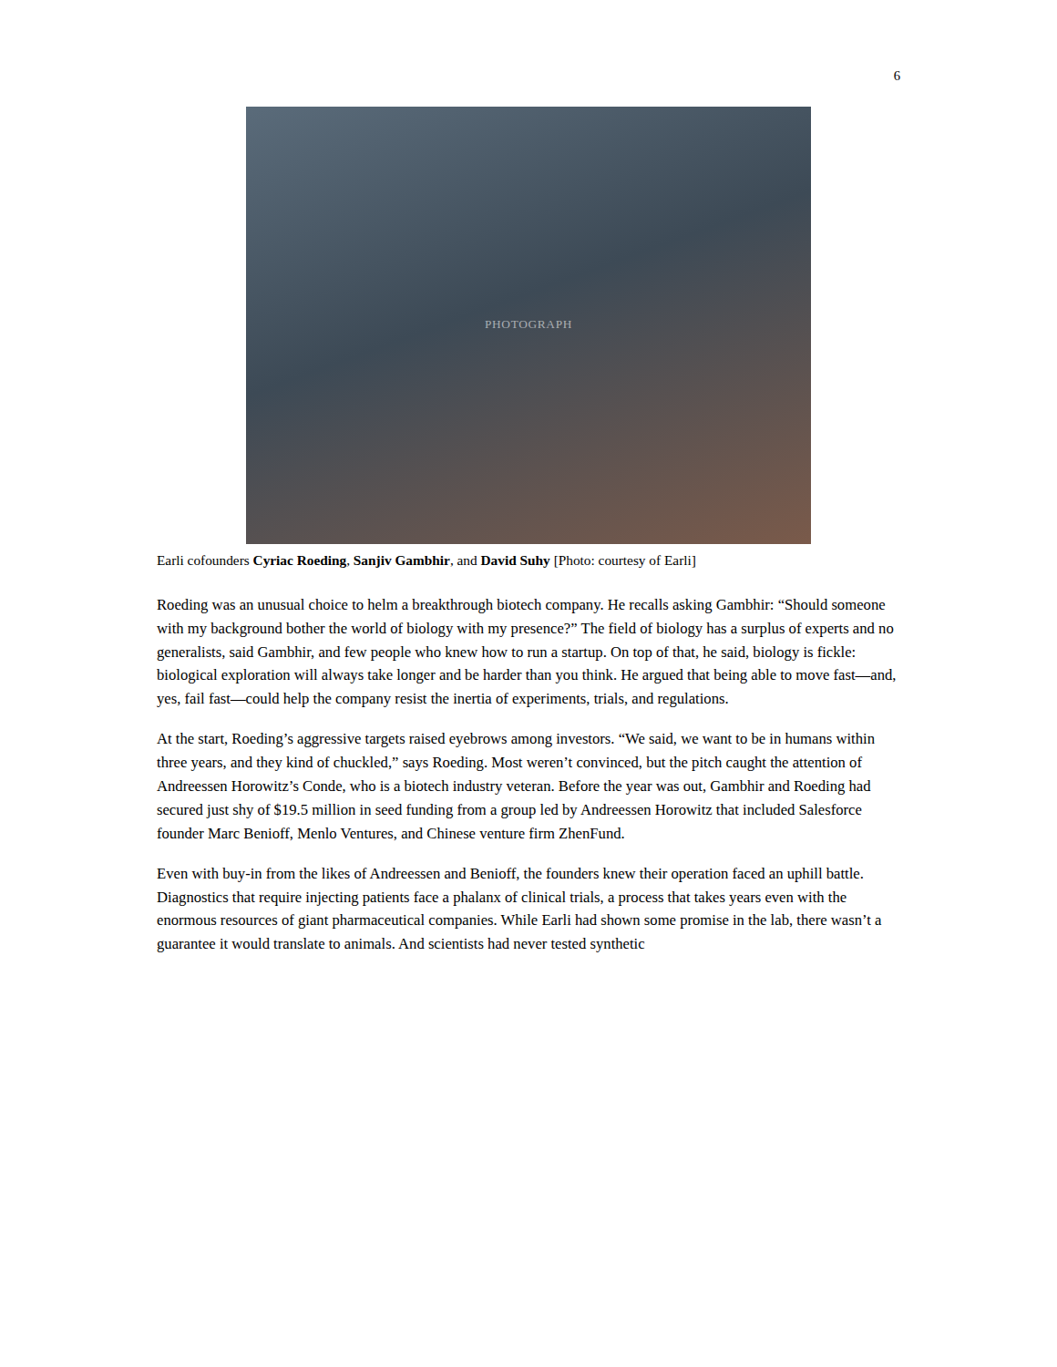6
Photograph
Earli cofounders Cyriac Roeding, Sanjiv Gambhir, and David Suhy [Photo: courtesy of Earli]
Roeding was an unusual choice to helm a breakthrough biotech company. He recalls asking Gambhir: “Should someone with my background bother the world of biology with my presence?” The field of biology has a surplus of experts and no generalists, said Gambhir, and few people who knew how to run a startup. On top of that, he said, biology is fickle: biological exploration will always take longer and be harder than you think. He argued that being able to move fast—and, yes, fail fast—could help the company resist the inertia of experiments, trials, and regulations.
At the start, Roeding’s aggressive targets raised eyebrows among investors. “We said, we want to be in humans within three years, and they kind of chuckled,” says Roeding. Most weren’t convinced, but the pitch caught the attention of Andreessen Horowitz’s Conde, who is a biotech industry veteran. Before the year was out, Gambhir and Roeding had secured just shy of $19.5 million in seed funding from a group led by Andreessen Horowitz that included Salesforce founder Marc Benioff, Menlo Ventures, and Chinese venture firm ZhenFund.
Even with buy-in from the likes of Andreessen and Benioff, the founders knew their operation faced an uphill battle. Diagnostics that require injecting patients face a phalanx of clinical trials, a process that takes years even with the enormous resources of giant pharmaceutical companies. While Earli had shown some promise in the lab, there wasn’t a guarantee it would translate to animals. And scientists had never tested synthetic